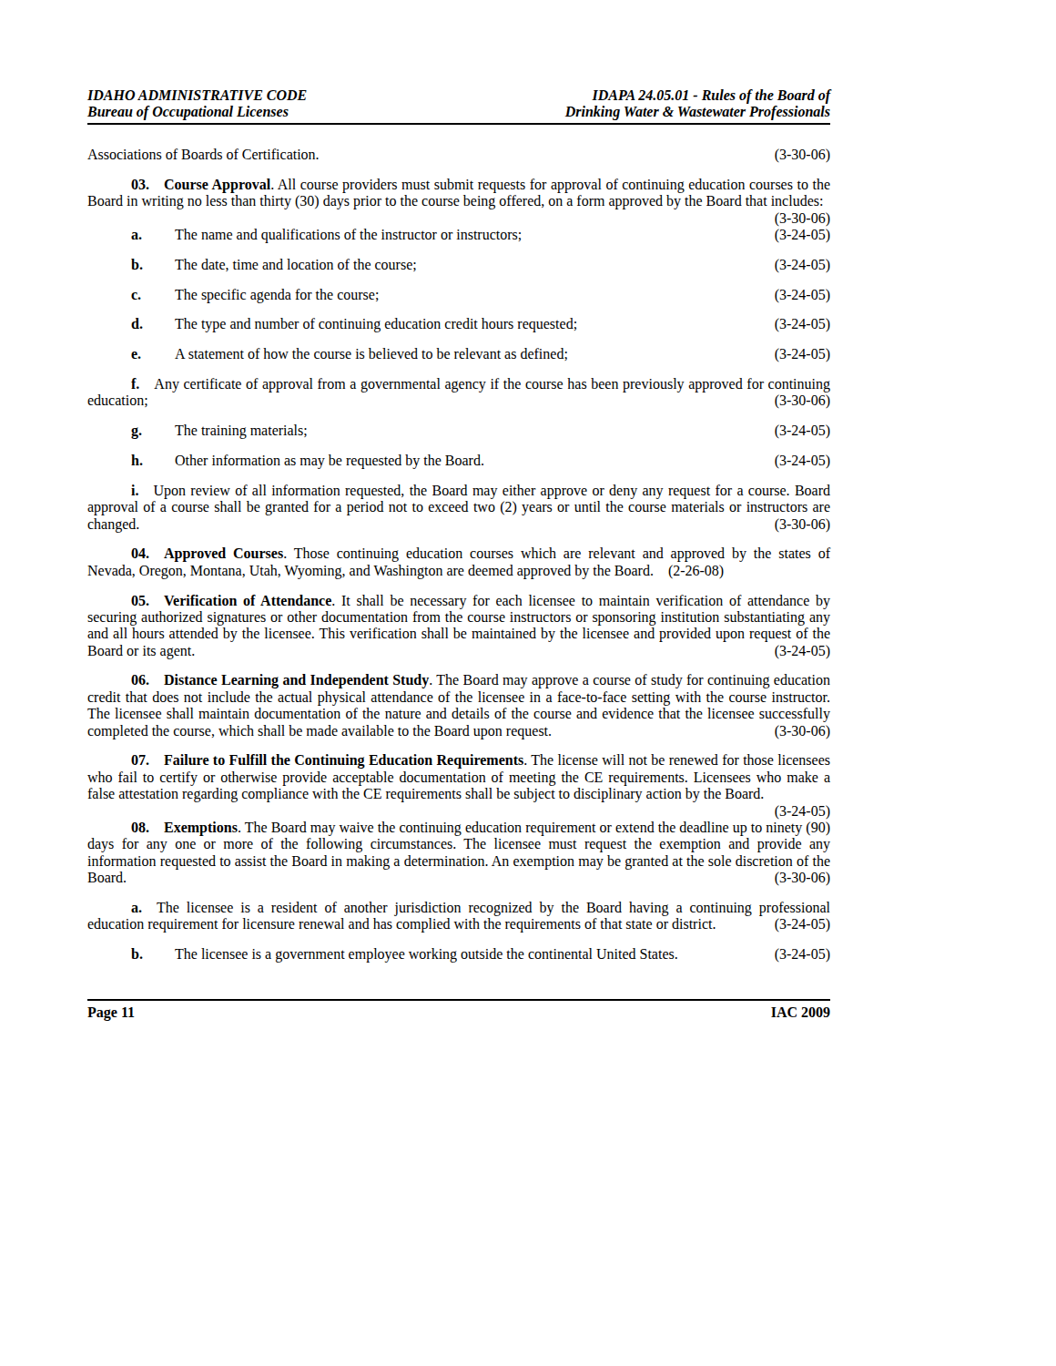IDAHO ADMINISTRATIVE CODE Bureau of Occupational Licenses
IDAPA 24.05.01 - Rules of the Board of Drinking Water & Wastewater Professionals
Associations of Boards of Certification.(3-30-06)
03. Course Approval. All course providers must submit requests for approval of continuing education courses to the Board in writing no less than thirty (30) days prior to the course being offered, on a form approved by the Board that includes:(3-30-06)
a.
The name and qualifications of the instructor or instructors;(3-24-05)
b.
The date, time and location of the course;(3-24-05)
c.
The specific agenda for the course;(3-24-05)
d.
The type and number of continuing education credit hours requested;(3-24-05)
e.
A statement of how the course is believed to be relevant as defined;(3-24-05)
f. Any certificate of approval from a governmental agency if the course has been previously approved for continuing education;(3-30-06)
g.
The training materials;(3-24-05)
h.
Other information as may be requested by the Board.(3-24-05)
i. Upon review of all information requested, the Board may either approve or deny any request for a course. Board approval of a course shall be granted for a period not to exceed two (2) years or until the course materials or instructors are changed.(3-30-06)
04. Approved Courses. Those continuing education courses which are relevant and approved by the states of Nevada, Oregon, Montana, Utah, Wyoming, and Washington are deemed approved by the Board. (2-26-08)
05. Verification of Attendance. It shall be necessary for each licensee to maintain verification of attendance by securing authorized signatures or other documentation from the course instructors or sponsoring institution substantiating any and all hours attended by the licensee. This verification shall be maintained by the licensee and provided upon request of the Board or its agent.(3-24-05)
06. Distance Learning and Independent Study. The Board may approve a course of study for continuing education credit that does not include the actual physical attendance of the licensee in a face-to-face setting with the course instructor. The licensee shall maintain documentation of the nature and details of the course and evidence that the licensee successfully completed the course, which shall be made available to the Board upon request.(3-30-06)
07. Failure to Fulfill the Continuing Education Requirements. The license will not be renewed for those licensees who fail to certify or otherwise provide acceptable documentation of meeting the CE requirements. Licensees who make a false attestation regarding compliance with the CE requirements shall be subject to disciplinary action by the Board.(3-24-05)
08. Exemptions. The Board may waive the continuing education requirement or extend the deadline up to ninety (90) days for any one or more of the following circumstances. The licensee must request the exemption and provide any information requested to assist the Board in making a determination. An exemption may be granted at the sole discretion of the Board.(3-30-06)
a. The licensee is a resident of another jurisdiction recognized by the Board having a continuing professional education requirement for licensure renewal and has complied with the requirements of that state or district.(3-24-05)
b.
The licensee is a government employee working outside the continental United States.(3-24-05)
Page 11
IAC 2009